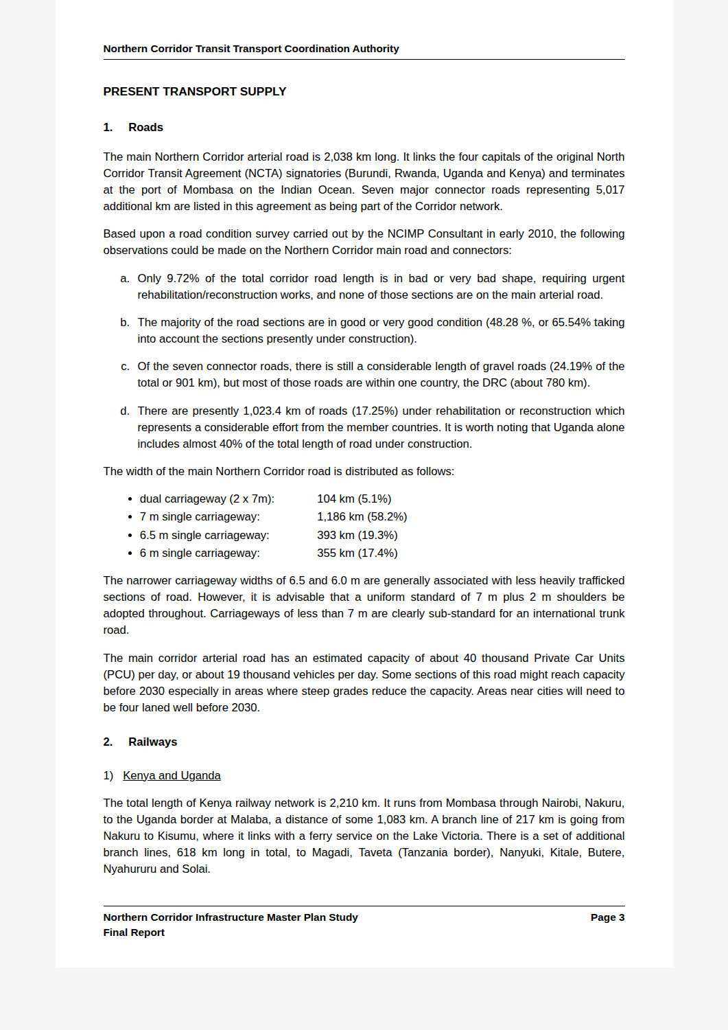Northern Corridor Transit Transport Coordination Authority
PRESENT TRANSPORT SUPPLY
1. Roads
The main Northern Corridor arterial road is 2,038 km long. It links the four capitals of the original North Corridor Transit Agreement (NCTA) signatories (Burundi, Rwanda, Uganda and Kenya) and terminates at the port of Mombasa on the Indian Ocean. Seven major connector roads representing 5,017 additional km are listed in this agreement as being part of the Corridor network.
Based upon a road condition survey carried out by the NCIMP Consultant in early 2010, the following observations could be made on the Northern Corridor main road and connectors:
Only 9.72% of the total corridor road length is in bad or very bad shape, requiring urgent rehabilitation/reconstruction works, and none of those sections are on the main arterial road.
The majority of the road sections are in good or very good condition (48.28 %, or 65.54% taking into account the sections presently under construction).
Of the seven connector roads, there is still a considerable length of gravel roads (24.19% of the total or 901 km), but most of those roads are within one country, the DRC (about 780 km).
There are presently 1,023.4 km of roads (17.25%) under rehabilitation or reconstruction which represents a considerable effort from the member countries. It is worth noting that Uganda alone includes almost 40% of the total length of road under construction.
The width of the main Northern Corridor road is distributed as follows:
dual carriageway (2 x 7m): 104 km (5.1%)
7 m single carriageway: 1,186 km (58.2%)
6.5 m single carriageway: 393 km (19.3%)
6 m single carriageway: 355 km (17.4%)
The narrower carriageway widths of 6.5 and 6.0 m are generally associated with less heavily trafficked sections of road. However, it is advisable that a uniform standard of 7 m plus 2 m shoulders be adopted throughout. Carriageways of less than 7 m are clearly sub-standard for an international trunk road.
The main corridor arterial road has an estimated capacity of about 40 thousand Private Car Units (PCU) per day, or about 19 thousand vehicles per day. Some sections of this road might reach capacity before 2030 especially in areas where steep grades reduce the capacity. Areas near cities will need to be four laned well before 2030.
2. Railways
1) Kenya and Uganda
The total length of Kenya railway network is 2,210 km. It runs from Mombasa through Nairobi, Nakuru, to the Uganda border at Malaba, a distance of some 1,083 km. A branch line of 217 km is going from Nakuru to Kisumu, where it links with a ferry service on the Lake Victoria. There is a set of additional branch lines, 618 km long in total, to Magadi, Taveta (Tanzania border), Nanyuki, Kitale, Butere, Nyahururu and Solai.
Northern Corridor Infrastructure Master Plan Study
Final Report
Page 3